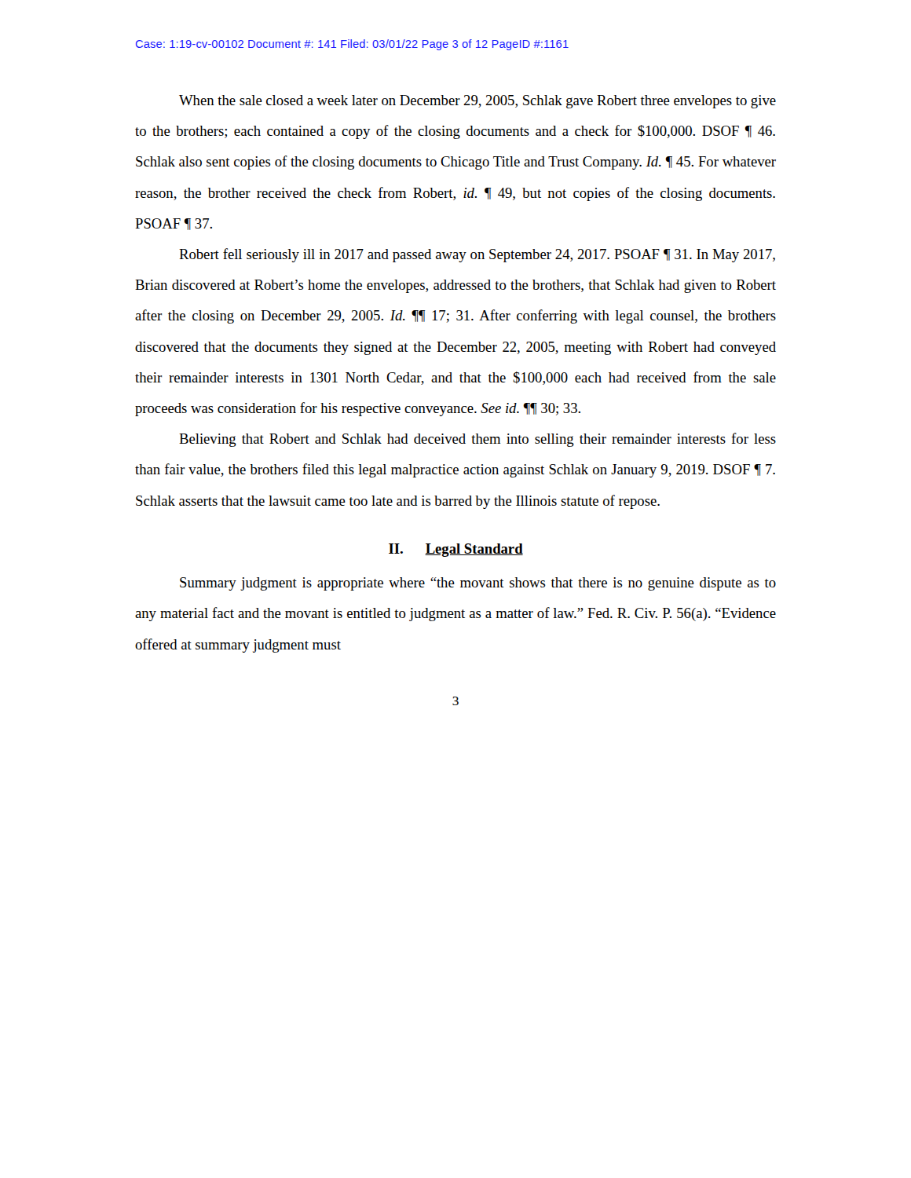Case: 1:19-cv-00102 Document #: 141 Filed: 03/01/22 Page 3 of 12 PageID #:1161
When the sale closed a week later on December 29, 2005, Schlak gave Robert three envelopes to give to the brothers; each contained a copy of the closing documents and a check for $100,000. DSOF ¶ 46. Schlak also sent copies of the closing documents to Chicago Title and Trust Company. Id. ¶ 45. For whatever reason, the brother received the check from Robert, id. ¶ 49, but not copies of the closing documents. PSOAF ¶ 37.
Robert fell seriously ill in 2017 and passed away on September 24, 2017. PSOAF ¶ 31. In May 2017, Brian discovered at Robert’s home the envelopes, addressed to the brothers, that Schlak had given to Robert after the closing on December 29, 2005. Id. ¶¶ 17; 31. After conferring with legal counsel, the brothers discovered that the documents they signed at the December 22, 2005, meeting with Robert had conveyed their remainder interests in 1301 North Cedar, and that the $100,000 each had received from the sale proceeds was consideration for his respective conveyance. See id. ¶¶ 30; 33.
Believing that Robert and Schlak had deceived them into selling their remainder interests for less than fair value, the brothers filed this legal malpractice action against Schlak on January 9, 2019. DSOF ¶ 7. Schlak asserts that the lawsuit came too late and is barred by the Illinois statute of repose.
II. Legal Standard
Summary judgment is appropriate where “the movant shows that there is no genuine dispute as to any material fact and the movant is entitled to judgment as a matter of law.” Fed. R. Civ. P. 56(a). “Evidence offered at summary judgment must
3